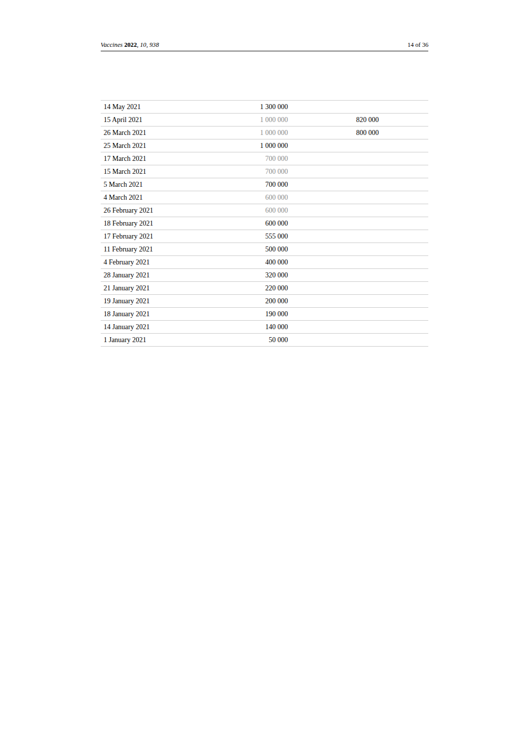Vaccines 2022, 10, 938
14 of 36
| 14 May 2021 | 1 300 000 | |
| 15 April 2021 | 1 000 000 | 820 000 |
| 26 March 2021 | 1 000 000 | 800 000 |
| 25 March 2021 | 1 000 000 | |
| 17 March 2021 | 700 000 | |
| 15 March 2021 | 700 000 | |
| 5 March 2021 | 700 000 | |
| 4 March 2021 | 600 000 | |
| 26 February 2021 | 600 000 | |
| 18 February 2021 | 600 000 | |
| 17 February 2021 | 555 000 | |
| 11 February 2021 | 500 000 | |
| 4 February 2021 | 400 000 | |
| 28 January 2021 | 320 000 | |
| 21 January 2021 | 220 000 | |
| 19 January 2021 | 200 000 | |
| 18 January 2021 | 190 000 | |
| 14 January 2021 | 140 000 | |
| 1 January 2021 | 50 000 | |